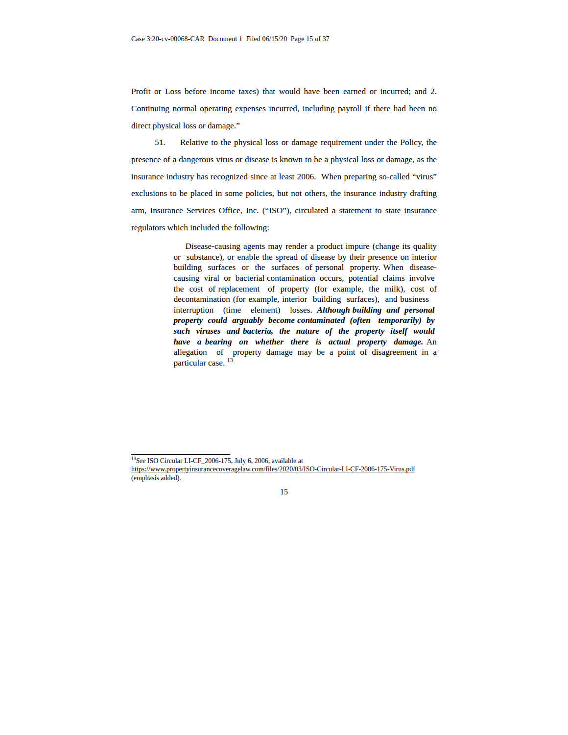Case 3:20-cv-00068-CAR Document 1 Filed 06/15/20 Page 15 of 37
Profit or Loss before income taxes) that would have been earned or incurred; and 2. Continuing normal operating expenses incurred, including payroll if there had been no direct physical loss or damage.”
51. Relative to the physical loss or damage requirement under the Policy, the presence of a dangerous virus or disease is known to be a physical loss or damage, as the insurance industry has recognized since at least 2006. When preparing so-called “virus” exclusions to be placed in some policies, but not others, the insurance industry drafting arm, Insurance Services Office, Inc. (“ISO”), circulated a statement to state insurance regulators which included the following:
Disease-causing agents may render a product impure (change its quality or substance), or enable the spread of disease by their presence on interior building surfaces or the surfaces of personal property. When disease-causing viral or bacterial contamination occurs, potential claims involve the cost of replacement of property (for example, the milk), cost of decontamination (for example, interior building surfaces), and business interruption (time element) losses. Although building and personal property could arguably become contaminated (often temporarily) by such viruses and bacteria, the nature of the property itself would have a bearing on whether there is actual property damage. An allegation of property damage may be a point of disagreement in a particular case. 13
13See ISO Circular LI-CF_2006-175, July 6, 2006, available at
https://www.propertyinsurancecoveragelaw.com/files/2020/03/ISO-Circular-LI-CF-2006-175-Virus.pdf (emphasis added).
15